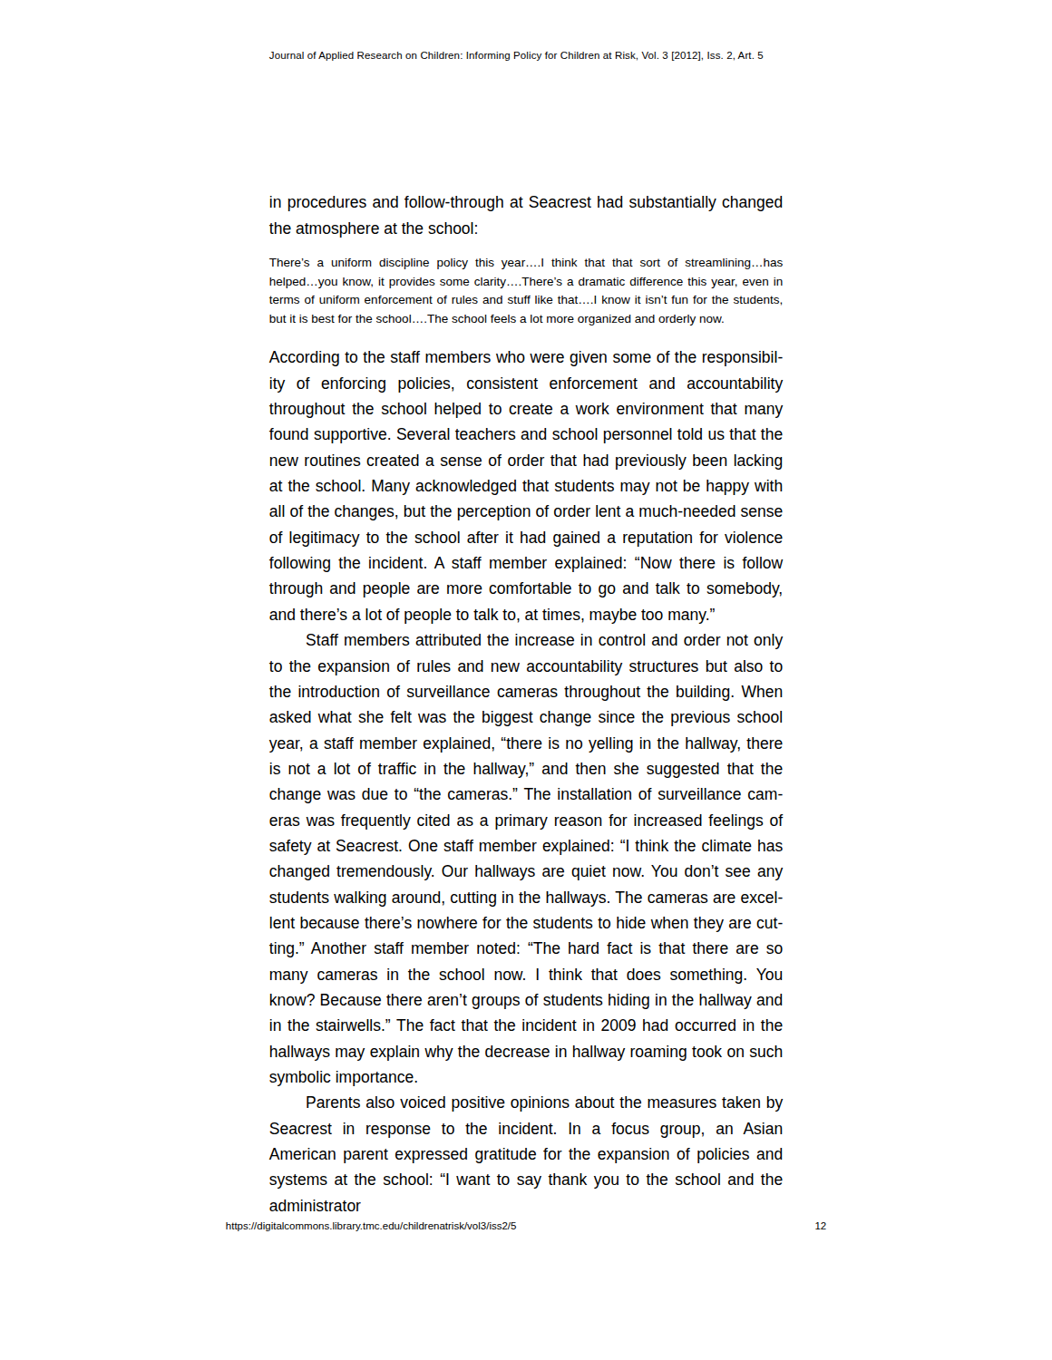Journal of Applied Research on Children: Informing Policy for Children at Risk, Vol. 3 [2012], Iss. 2, Art. 5
in procedures and follow-through at Seacrest had substantially changed the atmosphere at the school:
There’s a uniform discipline policy this year….I think that that sort of streamlining…has helped…you know, it provides some clarity….There’s a dramatic difference this year, even in terms of uniform enforcement of rules and stuff like that….I know it isn’t fun for the students, but it is best for the school….The school feels a lot more organized and orderly now.
According to the staff members who were given some of the responsibility of enforcing policies, consistent enforcement and accountability throughout the school helped to create a work environment that many found supportive. Several teachers and school personnel told us that the new routines created a sense of order that had previously been lacking at the school. Many acknowledged that students may not be happy with all of the changes, but the perception of order lent a much-needed sense of legitimacy to the school after it had gained a reputation for violence following the incident. A staff member explained: “Now there is follow through and people are more comfortable to go and talk to somebody, and there’s a lot of people to talk to, at times, maybe too many.”
Staff members attributed the increase in control and order not only to the expansion of rules and new accountability structures but also to the introduction of surveillance cameras throughout the building. When asked what she felt was the biggest change since the previous school year, a staff member explained, “there is no yelling in the hallway, there is not a lot of traffic in the hallway,” and then she suggested that the change was due to “the cameras.” The installation of surveillance cameras was frequently cited as a primary reason for increased feelings of safety at Seacrest. One staff member explained: “I think the climate has changed tremendously. Our hallways are quiet now. You don’t see any students walking around, cutting in the hallways. The cameras are excellent because there’s nowhere for the students to hide when they are cutting.” Another staff member noted: “The hard fact is that there are so many cameras in the school now. I think that does something. You know? Because there aren’t groups of students hiding in the hallway and in the stairwells.” The fact that the incident in 2009 had occurred in the hallways may explain why the decrease in hallway roaming took on such symbolic importance.
Parents also voiced positive opinions about the measures taken by Seacrest in response to the incident. In a focus group, an Asian American parent expressed gratitude for the expansion of policies and systems at the school: “I want to say thank you to the school and the administrator
https://digitalcommons.library.tmc.edu/childrenatrisk/vol3/iss2/5
12